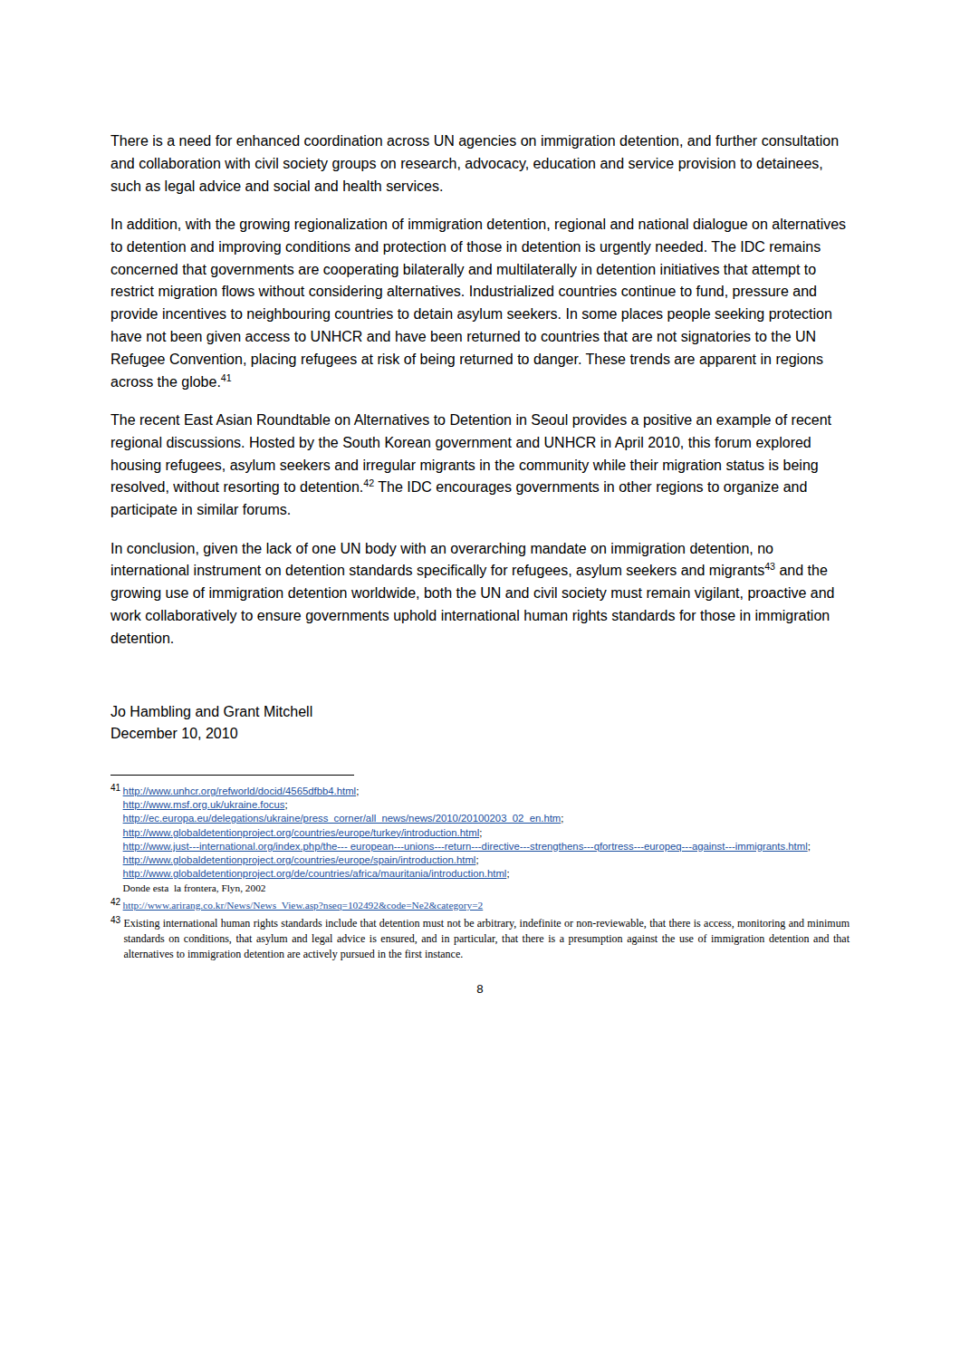There is a need for enhanced coordination across UN agencies on immigration detention, and further consultation and collaboration with civil society groups on research, advocacy, education and service provision to detainees, such as legal advice and social and health services.
In addition, with the growing regionalization of immigration detention, regional and national dialogue on alternatives to detention and improving conditions and protection of those in detention is urgently needed. The IDC remains concerned that governments are cooperating bilaterally and multilaterally in detention initiatives that attempt to restrict migration flows without considering alternatives. Industrialized countries continue to fund, pressure and provide incentives to neighbouring countries to detain asylum seekers. In some places people seeking protection have not been given access to UNHCR and have been returned to countries that are not signatories to the UN Refugee Convention, placing refugees at risk of being returned to danger. These trends are apparent in regions across the globe.41
The recent East Asian Roundtable on Alternatives to Detention in Seoul provides a positive an example of recent regional discussions. Hosted by the South Korean government and UNHCR in April 2010, this forum explored housing refugees, asylum seekers and irregular migrants in the community while their migration status is being resolved, without resorting to detention.42 The IDC encourages governments in other regions to organize and participate in similar forums.
In conclusion, given the lack of one UN body with an overarching mandate on immigration detention, no international instrument on detention standards specifically for refugees, asylum seekers and migrants43 and the growing use of immigration detention worldwide, both the UN and civil society must remain vigilant, proactive and work collaboratively to ensure governments uphold international human rights standards for those in immigration detention.
Jo Hambling and Grant Mitchell
December 10, 2010
41 http://www.unhcr.org/refworld/docid/4565dfbb4.html; http://www.msf.org.uk/ukraine.focus; http://ec.europa.eu/delegations/ukraine/press_corner/all_news/news/2010/20100203_02_en.htm; http://www.globaldetentionproject.org/countries/europe/turkey/introduction.html; http://www.just---international.org/index.php/the--- european---unions---return---directive---strengthens---qfortress---europeq---against---immigrants.html; http://www.globaldetentionproject.org/countries/europe/spain/introduction.html; http://www.globaldetentionproject.org/de/countries/africa/mauritania/introduction.html; Donde esta la frontera, Flyn, 2002
42 http://www.arirang.co.kr/News/News_View.asp?nseq=102492&code=Ne2&category=2
43 Existing international human rights standards include that detention must not be arbitrary, indefinite or non-reviewable, that there is access, monitoring and minimum standards on conditions, that asylum and legal advice is ensured, and in particular, that there is a presumption against the use of immigration detention and that alternatives to immigration detention are actively pursued in the first instance.
8